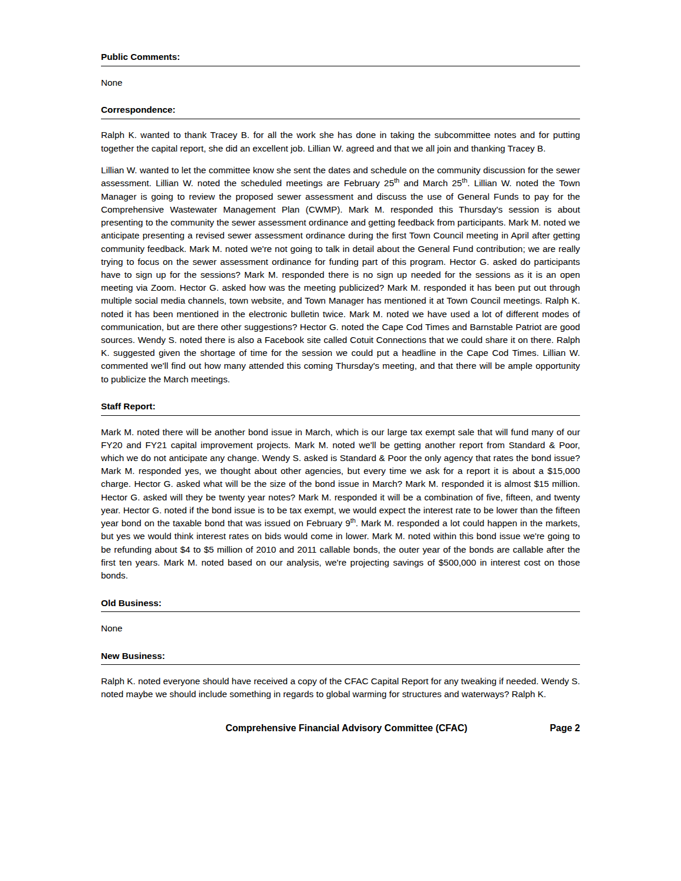Public Comments:
None
Correspondence:
Ralph K. wanted to thank Tracey B. for all the work she has done in taking the subcommittee notes and for putting together the capital report, she did an excellent job. Lillian W. agreed and that we all join and thanking Tracey B.
Lillian W. wanted to let the committee know she sent the dates and schedule on the community discussion for the sewer assessment. Lillian W. noted the scheduled meetings are February 25th and March 25th. Lillian W. noted the Town Manager is going to review the proposed sewer assessment and discuss the use of General Funds to pay for the Comprehensive Wastewater Management Plan (CWMP). Mark M. responded this Thursday's session is about presenting to the community the sewer assessment ordinance and getting feedback from participants. Mark M. noted we anticipate presenting a revised sewer assessment ordinance during the first Town Council meeting in April after getting community feedback. Mark M. noted we're not going to talk in detail about the General Fund contribution; we are really trying to focus on the sewer assessment ordinance for funding part of this program. Hector G. asked do participants have to sign up for the sessions? Mark M. responded there is no sign up needed for the sessions as it is an open meeting via Zoom. Hector G. asked how was the meeting publicized? Mark M. responded it has been put out through multiple social media channels, town website, and Town Manager has mentioned it at Town Council meetings. Ralph K. noted it has been mentioned in the electronic bulletin twice. Mark M. noted we have used a lot of different modes of communication, but are there other suggestions? Hector G. noted the Cape Cod Times and Barnstable Patriot are good sources. Wendy S. noted there is also a Facebook site called Cotuit Connections that we could share it on there. Ralph K. suggested given the shortage of time for the session we could put a headline in the Cape Cod Times. Lillian W. commented we'll find out how many attended this coming Thursday's meeting, and that there will be ample opportunity to publicize the March meetings.
Staff Report:
Mark M. noted there will be another bond issue in March, which is our large tax exempt sale that will fund many of our FY20 and FY21 capital improvement projects. Mark M. noted we'll be getting another report from Standard & Poor, which we do not anticipate any change. Wendy S. asked is Standard & Poor the only agency that rates the bond issue? Mark M. responded yes, we thought about other agencies, but every time we ask for a report it is about a $15,000 charge. Hector G. asked what will be the size of the bond issue in March? Mark M. responded it is almost $15 million. Hector G. asked will they be twenty year notes? Mark M. responded it will be a combination of five, fifteen, and twenty year. Hector G. noted if the bond issue is to be tax exempt, we would expect the interest rate to be lower than the fifteen year bond on the taxable bond that was issued on February 9th. Mark M. responded a lot could happen in the markets, but yes we would think interest rates on bids would come in lower. Mark M. noted within this bond issue we're going to be refunding about $4 to $5 million of 2010 and 2011 callable bonds, the outer year of the bonds are callable after the first ten years. Mark M. noted based on our analysis, we're projecting savings of $500,000 in interest cost on those bonds.
Old Business:
None
New Business:
Ralph K. noted everyone should have received a copy of the CFAC Capital Report for any tweaking if needed. Wendy S. noted maybe we should include something in regards to global warming for structures and waterways? Ralph K.
Comprehensive Financial Advisory Committee (CFAC) Page 2